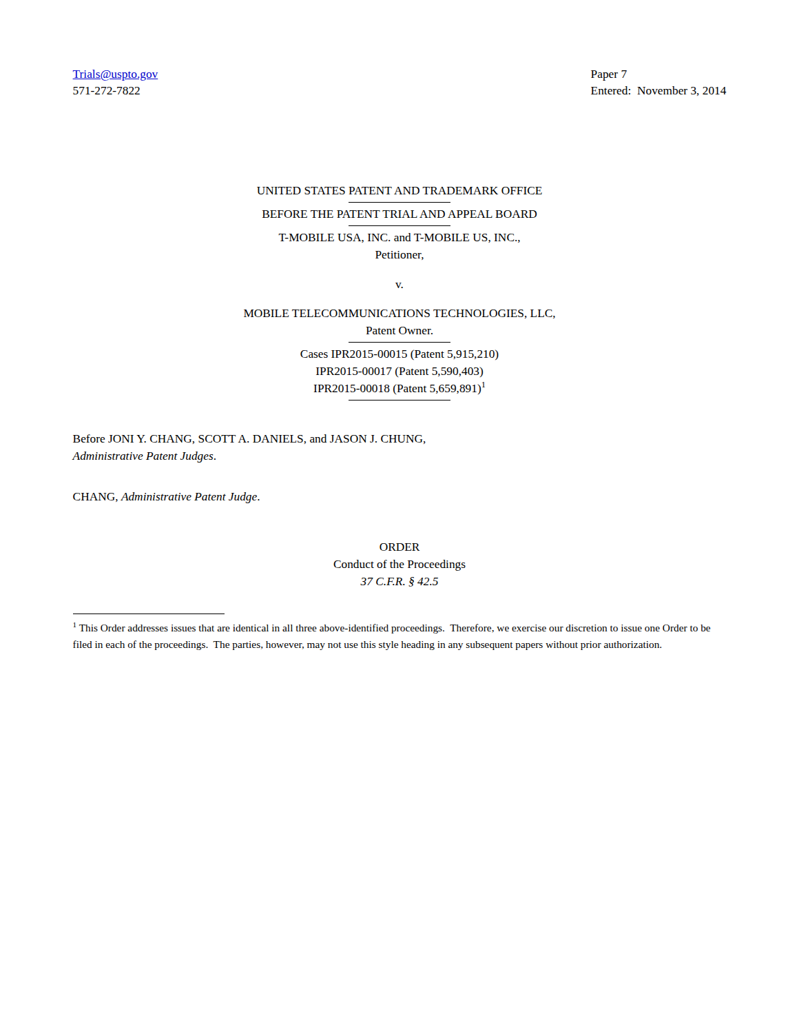Trials@uspto.gov
571-272-7822
Paper 7
Entered: November 3, 2014
UNITED STATES PATENT AND TRADEMARK OFFICE
BEFORE THE PATENT TRIAL AND APPEAL BOARD
T-MOBILE USA, INC. and T-MOBILE US, INC.,
Petitioner,
v.
MOBILE TELECOMMUNICATIONS TECHNOLOGIES, LLC,
Patent Owner.
Cases IPR2015-00015 (Patent 5,915,210)
IPR2015-00017 (Patent 5,590,403)
IPR2015-00018 (Patent 5,659,891)1
Before JONI Y. CHANG, SCOTT A. DANIELS, and JASON J. CHUNG,
Administrative Patent Judges.
CHANG, Administrative Patent Judge.
ORDER
Conduct of the Proceedings
37 C.F.R. § 42.5
1 This Order addresses issues that are identical in all three above-identified proceedings. Therefore, we exercise our discretion to issue one Order to be filed in each of the proceedings. The parties, however, may not use this style heading in any subsequent papers without prior authorization.